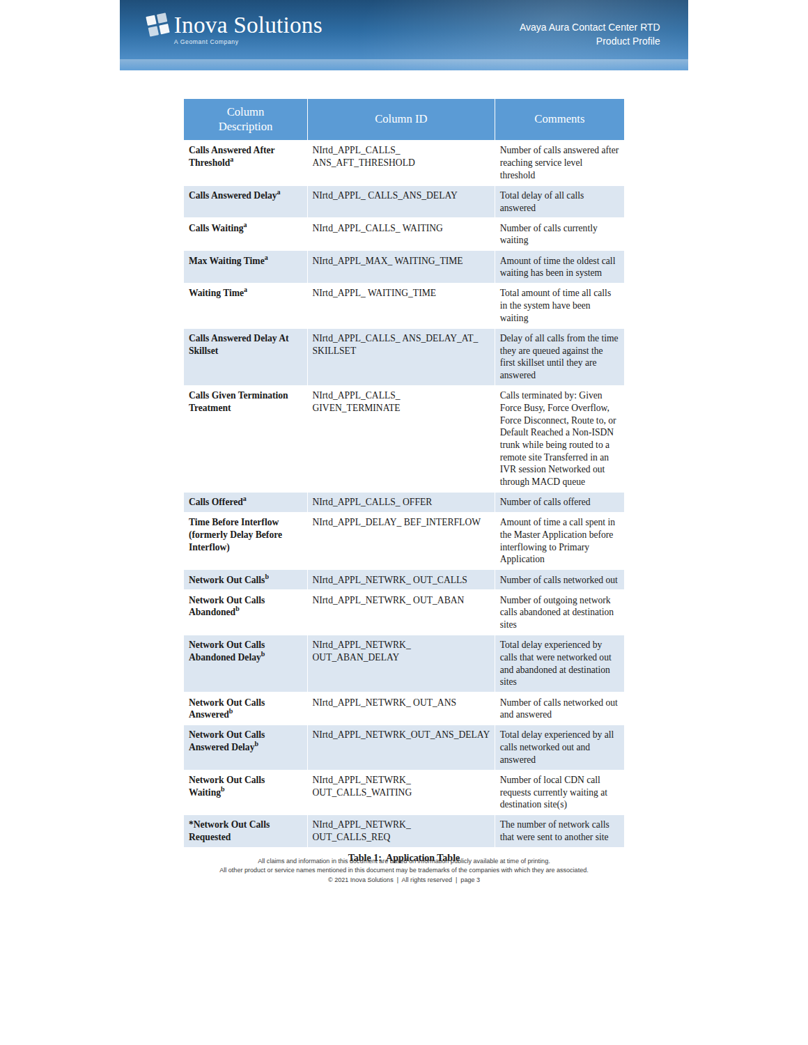Inova Solutions
A Geomant Company
Avaya Aura Contact Center RTD
Product Profile
| Column Description | Column ID | Comments |
| --- | --- | --- |
| Calls Answered After Threshold a | NIrtd_APPL_CALLS_ ANS_AFT_THRESHOLD | Number of calls answered after reaching service level threshold |
| Calls Answered Delay a | NIrtd_APPL_ CALLS_ANS_DELAY | Total delay of all calls answered |
| Calls Waiting a | NIrtd_APPL_CALLS_ WAITING | Number of calls currently waiting |
| Max Waiting Time a | NIrtd_APPL_MAX_ WAITING_TIME | Amount of time the oldest call waiting has been in system |
| Waiting Time a | NIrtd_APPL_ WAITING_TIME | Total amount of time all calls in the system have been waiting |
| Calls Answered Delay At Skillset | NIrtd_APPL_CALLS_ ANS_DELAY_AT_ SKILLSET | Delay of all calls from the time they are queued against the first skillset until they are answered |
| Calls Given Termination Treatment | NIrtd_APPL_CALLS_ GIVEN_TERMINATE | Calls terminated by: Given Force Busy, Force Overflow, Force Disconnect, Route to, or Default Reached a Non-ISDN trunk while being routed to a remote site Transferred in an IVR session Networked out through MACD queue |
| Calls Offered a | NIrtd_APPL_CALLS_ OFFER | Number of calls offered |
| Time Before Interflow (formerly Delay Before Interflow) | NIrtd_APPL_DELAY_ BEF_INTERFLOW | Amount of time a call spent in the Master Application before interflowing to Primary Application |
| Network Out Calls b | NIrtd_APPL_NETWRK_ OUT_CALLS | Number of calls networked out |
| Network Out Calls Abandoned b | NIrtd_APPL_NETWRK_ OUT_ABAN | Number of outgoing network calls abandoned at destination sites |
| Network Out Calls Abandoned Delay b | NIrtd_APPL_NETWRK_ OUT_ABAN_DELAY | Total delay experienced by calls that were networked out and abandoned at destination sites |
| Network Out Calls Answered b | NIrtd_APPL_NETWRK_ OUT_ANS | Number of calls networked out and answered |
| Network Out Calls Answered Delay b | NIrtd_APPL_NETWRK_OUT_ANS_DELAY | Total delay experienced by all calls networked out and answered |
| Network Out Calls Waiting b | NIrtd_APPL_NETWRK_ OUT_CALLS_WAITING | Number of local CDN call requests currently waiting at destination site(s) |
| *Network Out Calls Requested | NIrtd_APPL_NETWRK_ OUT_CALLS_REQ | The number of network calls that were sent to another site |
Table 1: Application Table
All claims and information in this document are based on information publicly available at time of printing.
All other product or service names mentioned in this document may be trademarks of the companies with which they are associated.
© 2021 Inova Solutions | All rights reserved | page 3